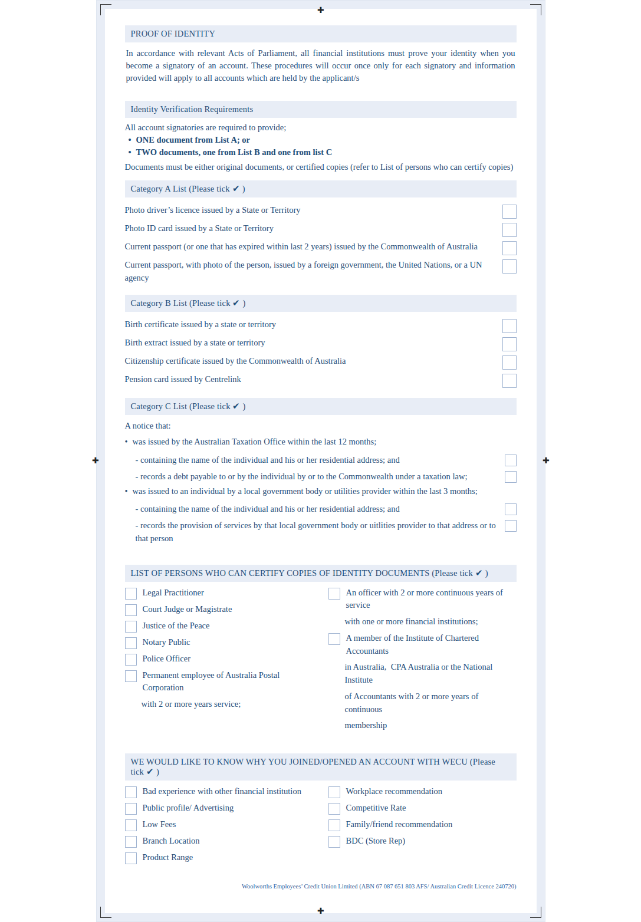✚ ✚ ✚ ✚
PROOF OF IDENTITY
In accordance with relevant Acts of Parliament, all financial institutions must prove your identity when you become a signatory of an account. These procedures will occur once only for each signatory and information provided will apply to all accounts which are held by the applicant/s
Identity Verification Requirements
All account signatories are required to provide;
ONE document from List A; or
TWO documents, one from List B and one from list C
Documents must be either original documents, or certified copies (refer to List of persons who can certify copies)
Category A List (Please tick ✔ )
Photo driver’s licence issued by a State or Territory
Photo ID card issued by a State or Territory
Current passport (or one that has expired within last 2 years) issued by the Commonwealth of Australia
Current passport, with photo of the person, issued by a foreign government, the United Nations, or a UN agency
Category B List (Please tick ✔ )
Birth certificate issued by a state or territory
Birth extract issued by a state or territory
Citizenship certificate issued by the Commonwealth of Australia
Pension card issued by Centrelink
Category C List (Please tick ✔ )
A notice that:
was issued by the Australian Taxation Office within the last 12 months;
- containing the name of the individual and his or her residential address; and
- records a debt payable to or by the individual by or to the Commonwealth under a taxation law;
was issued to an individual by a local government body or utilities provider within the last 3 months;
- containing the name of the individual and his or her residential address; and
- records the provision of services by that local government body or uitlities provider to that address or to that person
LIST OF PERSONS WHO CAN CERTIFY COPIES OF IDENTITY DOCUMENTS (Please tick ✔ )
Legal Practitioner
Court Judge or Magistrate
Justice of the Peace
Notary Public
Police Officer
Permanent employee of Australia Postal Corporation
with 2 or more years service;
An officer with 2 or more continuous years of service
with one or more financial institutions;
A member of the Institute of Chartered Accountants
in Australia, CPA Australia or the National Institute
of Accountants with 2 or more years of continuous
membership
WE WOULD LIKE TO KNOW WHY YOU JOINED/OPENED AN ACCOUNT WITH WECU (Please tick ✔ )
Bad experience with other financial institution
Public profile/ Advertising
Low Fees
Branch Location
Product Range
Workplace recommendation
Competitive Rate
Family/friend recommendation
BDC (Store Rep)
Woolworths Employees’ Credit Union Limited (ABN 67 087 651 803 AFS/ Australian Credit Licence 240720)